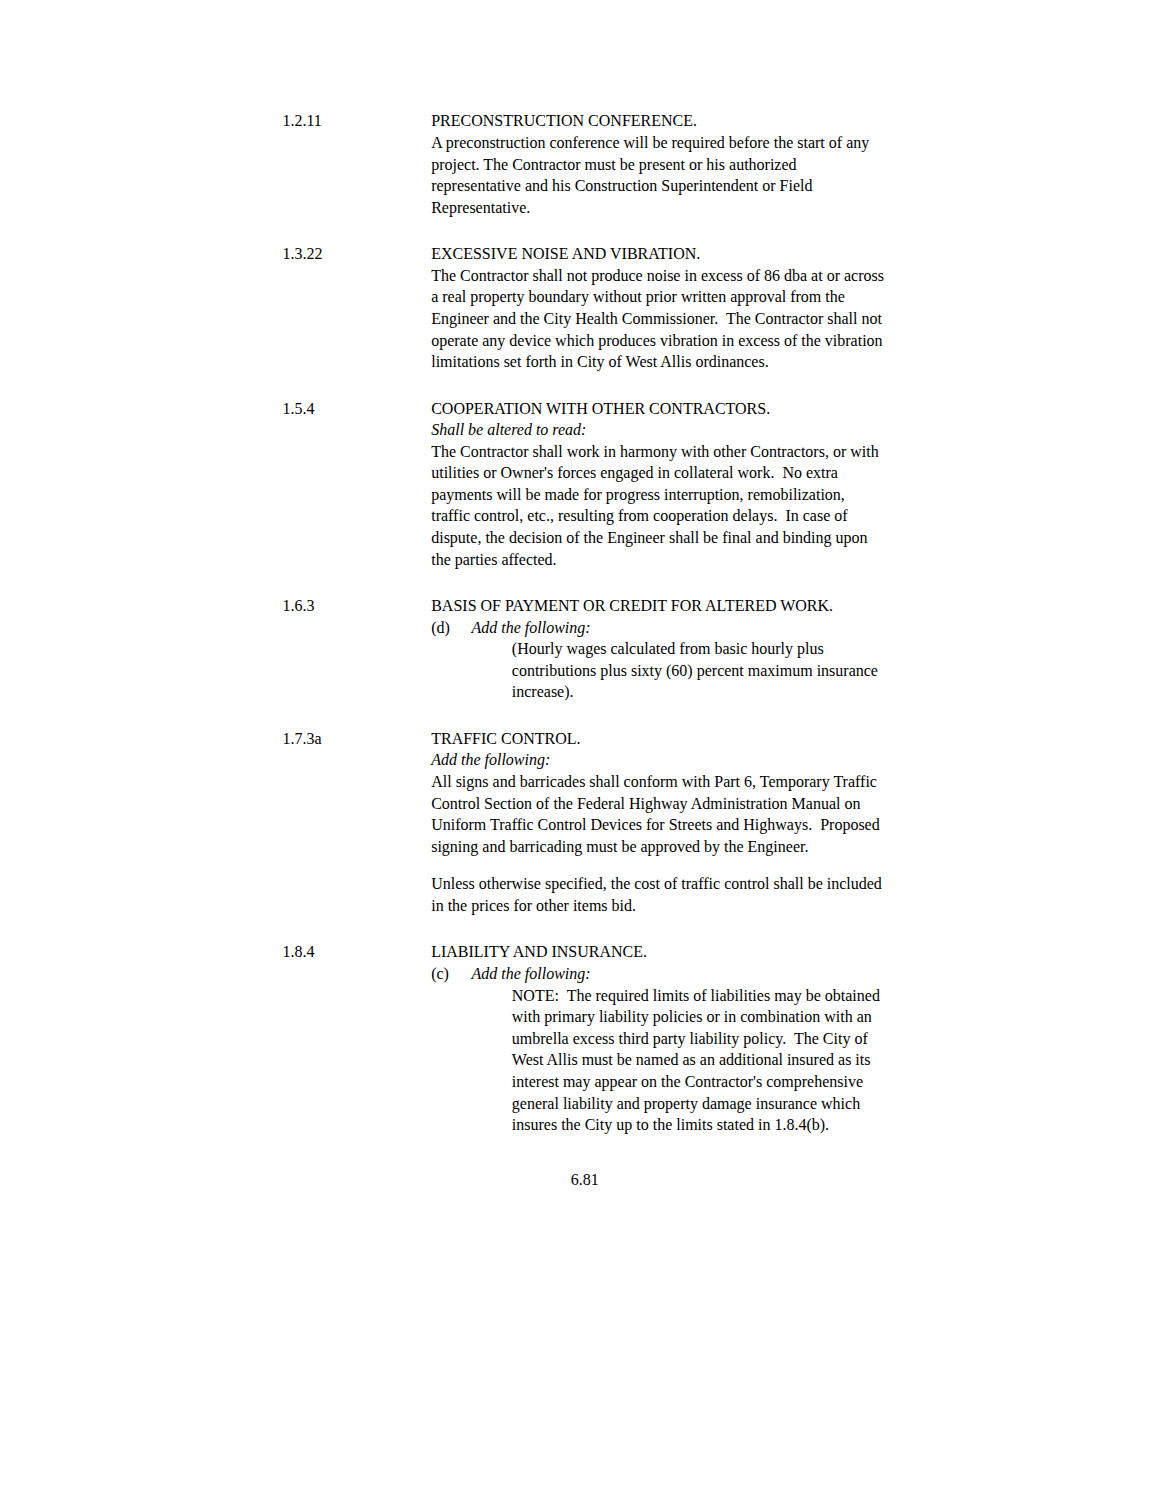1.2.11
PRECONSTRUCTION CONFERENCE.
A preconstruction conference will be required before the start of any project. The Contractor must be present or his authorized representative and his Construction Superintendent or Field Representative.
1.3.22
EXCESSIVE NOISE AND VIBRATION.
The Contractor shall not produce noise in excess of 86 dba at or across a real property boundary without prior written approval from the Engineer and the City Health Commissioner. The Contractor shall not operate any device which produces vibration in excess of the vibration limitations set forth in City of West Allis ordinances.
1.5.4
COOPERATION WITH OTHER CONTRACTORS.
Shall be altered to read:
The Contractor shall work in harmony with other Contractors, or with utilities or Owner's forces engaged in collateral work. No extra payments will be made for progress interruption, remobilization, traffic control, etc., resulting from cooperation delays. In case of dispute, the decision of the Engineer shall be final and binding upon the parties affected.
1.6.3
BASIS OF PAYMENT OR CREDIT FOR ALTERED WORK.
(d)
Add the following:
(Hourly wages calculated from basic hourly plus contributions plus sixty (60) percent maximum insurance increase).
1.7.3a
TRAFFIC CONTROL.
Add the following:
All signs and barricades shall conform with Part 6, Temporary Traffic Control Section of the Federal Highway Administration Manual on Uniform Traffic Control Devices for Streets and Highways. Proposed signing and barricading must be approved by the Engineer.
Unless otherwise specified, the cost of traffic control shall be included in the prices for other items bid.
1.8.4
LIABILITY AND INSURANCE.
(c)
Add the following:
NOTE: The required limits of liabilities may be obtained with primary liability policies or in combination with an umbrella excess third party liability policy. The City of West Allis must be named as an additional insured as its interest may appear on the Contractor's comprehensive general liability and property damage insurance which insures the City up to the limits stated in 1.8.4(b).
6.81